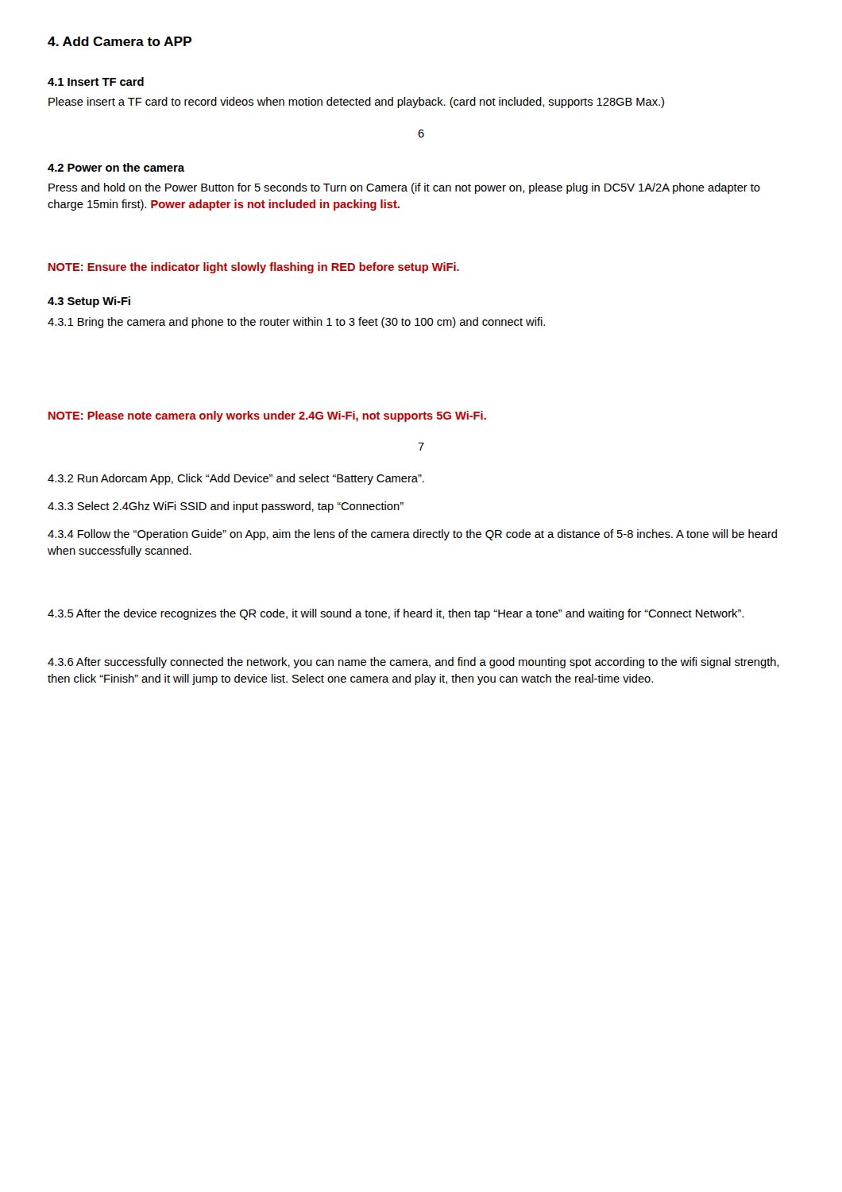4. Add Camera to APP
4.1 Insert TF card
Please insert a TF card to record videos when motion detected and playback. (card not included, supports 128GB Max.)
6
4.2 Power on the camera
Press and hold on the Power Button for 5 seconds to Turn on Camera (if it can not power on, please plug in DC5V 1A/2A phone adapter to charge 15min first). Power adapter is not included in packing list.
NOTE: Ensure the indicator light slowly flashing in RED before setup WiFi.
4.3 Setup Wi-Fi
4.3.1 Bring the camera and phone to the router within 1 to 3 feet (30 to 100 cm) and connect wifi.
NOTE: Please note camera only works under 2.4G Wi-Fi, not supports 5G Wi-Fi.
7
4.3.2 Run Adorcam App, Click “Add Device” and select “Battery Camera”.
4.3.3 Select 2.4Ghz WiFi SSID and input password, tap “Connection”
4.3.4 Follow the “Operation Guide” on App, aim the lens of the camera directly to the QR code at a distance of 5-8 inches. A tone will be heard when successfully scanned.
4.3.5 After the device recognizes the QR code, it will sound a tone, if heard it, then tap “Hear a tone” and waiting for “Connect Network”.
4.3.6 After successfully connected the network, you can name the camera, and find a good mounting spot according to the wifi signal strength, then click “Finish” and it will jump to device list. Select one camera and play it, then you can watch the real-time video.